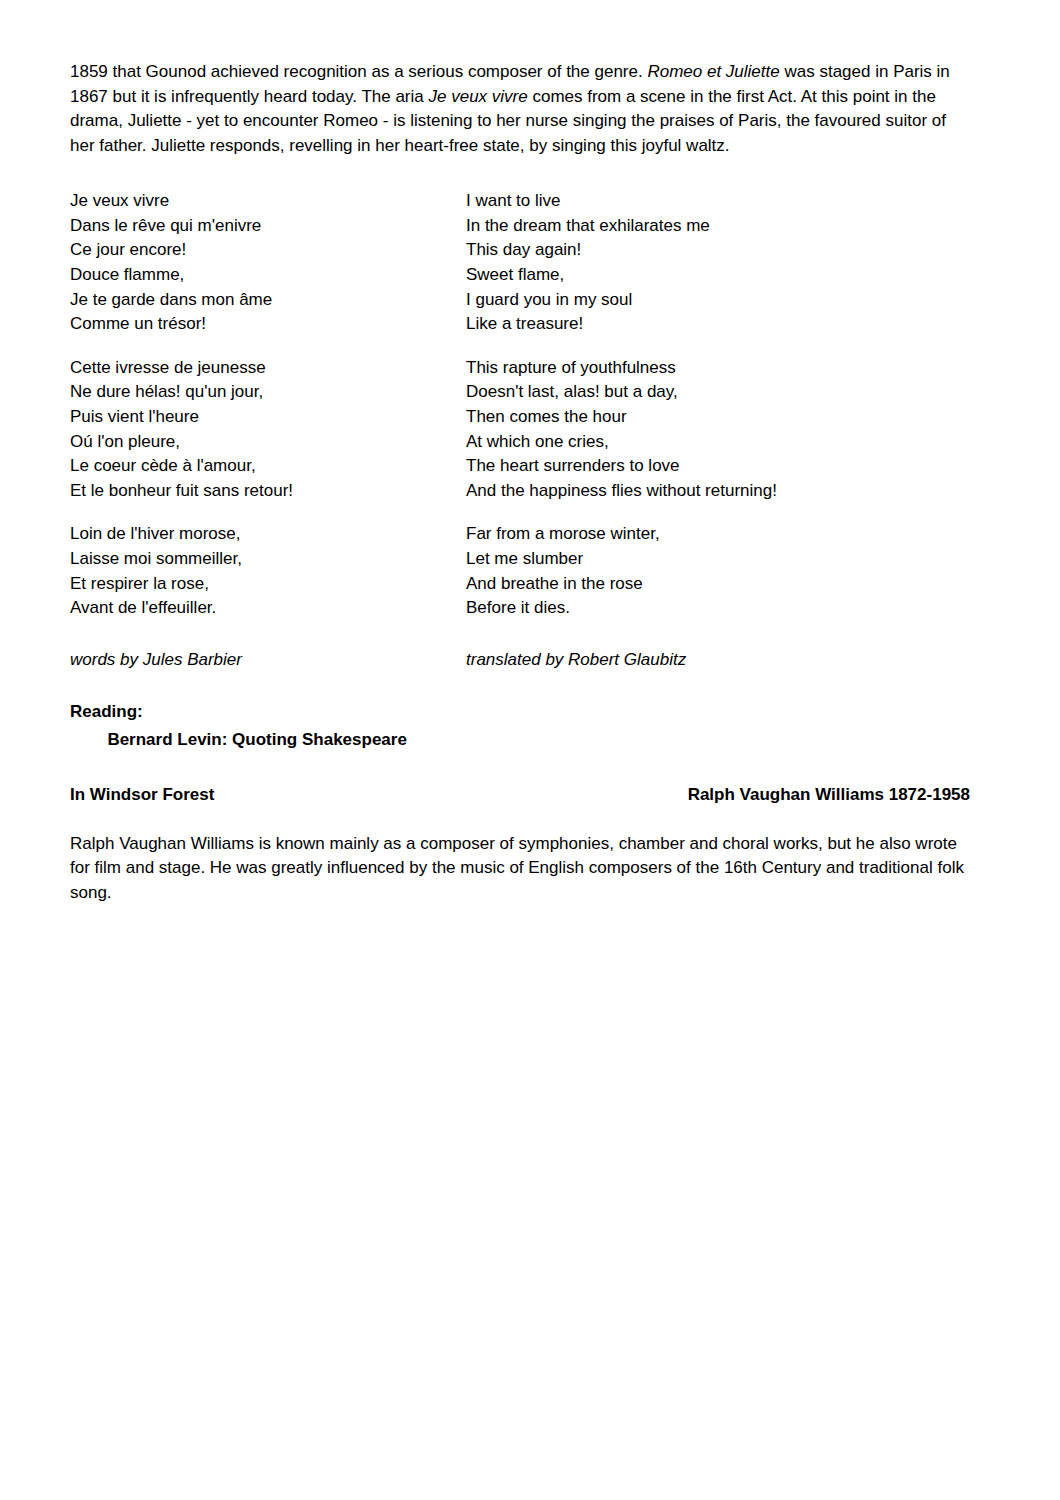1859 that Gounod achieved recognition as a serious composer of the genre. Romeo et Juliette was staged in Paris in 1867 but it is infrequently heard today. The aria Je veux vivre comes from a scene in the first Act. At this point in the drama, Juliette - yet to encounter Romeo - is listening to her nurse singing the praises of Paris, the favoured suitor of her father. Juliette responds, revelling in her heart-free state, by singing this joyful waltz.
| Je veux vivre | I want to live |
| Dans le rêve qui m'enivre | In the dream that exhilarates me |
| Ce jour encore! | This day again! |
| Douce flamme, | Sweet flame, |
| Je te garde dans mon âme | I guard you in my soul |
| Comme un trésor! | Like a treasure! |
| Cette ivresse de jeunesse | This rapture of youthfulness |
| Ne dure hélas! qu'un jour, | Doesn't last, alas! but a day, |
| Puis vient l'heure | Then comes the hour |
| Oú l'on pleure, | At which one cries, |
| Le coeur cède à l'amour, | The heart surrenders to love |
| Et le bonheur fuit sans retour! | And the happiness flies without returning! |
| Loin de l'hiver morose, | Far from a morose winter, |
| Laisse moi sommeiller, | Let me slumber |
| Et respirer la rose, | And breathe in the rose |
| Avant de l'effeuiller. | Before it dies. |
| words by Jules Barbier | translated by Robert Glaubitz |
Reading:
Bernard Levin: Quoting Shakespeare
In Windsor Forest Ralph Vaughan Williams 1872-1958
Ralph Vaughan Williams is known mainly as a composer of symphonies, chamber and choral works, but he also wrote for film and stage. He was greatly influenced by the music of English composers of the 16th Century and traditional folk song.